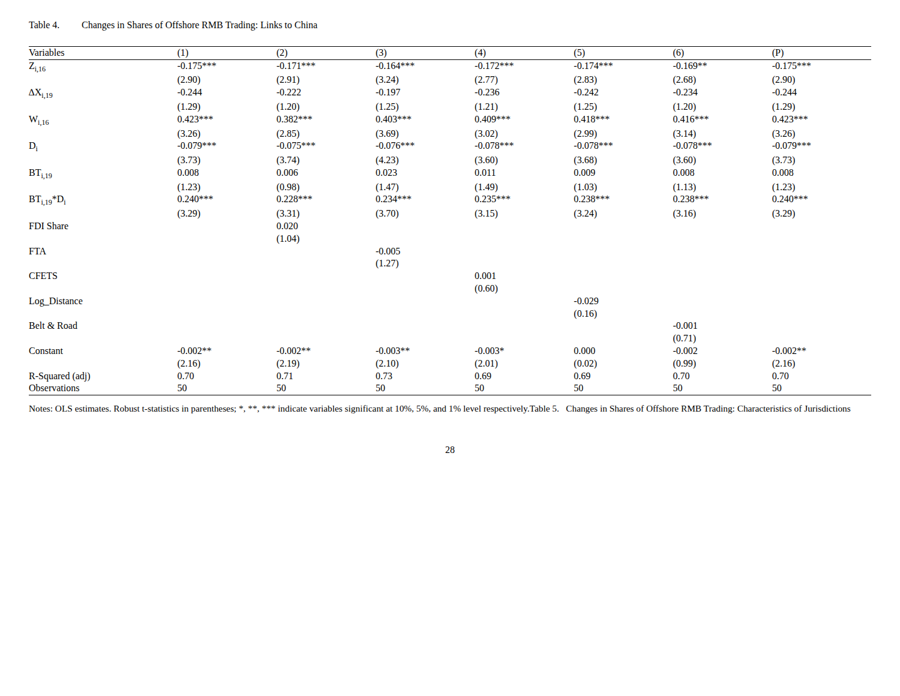Table 4. Changes in Shares of Offshore RMB Trading: Links to China
| Variables | (1) | (2) | (3) | (4) | (5) | (6) | (P) |
| --- | --- | --- | --- | --- | --- | --- | --- |
| Z i,16 | -0.175*** | -0.171*** | -0.164*** | -0.172*** | -0.174*** | -0.169** | -0.175*** |
| | (2.90) | (2.91) | (3.24) | (2.77) | (2.83) | (2.68) | (2.90) |
| ∆X i,19 | -0.244 | -0.222 | -0.197 | -0.236 | -0.242 | -0.234 | -0.244 |
| | (1.29) | (1.20) | (1.25) | (1.21) | (1.25) | (1.20) | (1.29) |
| W i,16 | 0.423*** | 0.382*** | 0.403*** | 0.409*** | 0.418*** | 0.416*** | 0.423*** |
| | (3.26) | (2.85) | (3.69) | (3.02) | (2.99) | (3.14) | (3.26) |
| D i | -0.079*** | -0.075*** | -0.076*** | -0.078*** | -0.078*** | -0.078*** | -0.079*** |
| | (3.73) | (3.74) | (4.23) | (3.60) | (3.68) | (3.60) | (3.73) |
| BT i,19 | 0.008 | 0.006 | 0.023 | 0.011 | 0.009 | 0.008 | 0.008 |
| | (1.23) | (0.98) | (1.47) | (1.49) | (1.03) | (1.13) | (1.23) |
| BT i,19 *D i | 0.240*** | 0.228*** | 0.234*** | 0.235*** | 0.238*** | 0.238*** | 0.240*** |
| | (3.29) | (3.31) | (3.70) | (3.15) | (3.24) | (3.16) | (3.29) |
| FDI Share | | 0.020 | | | | | |
| | | (1.04) | | | | | |
| FTA | | | -0.005 | | | | |
| | | | (1.27) | | | | |
| CFETS | | | | 0.001 | | | |
| | | | | (0.60) | | | |
| Log_Distance | | | | | -0.029 | | |
| | | | | | (0.16) | | |
| Belt & Road | | | | | | -0.001 | |
| | | | | | | (0.71) | |
| Constant | -0.002** | -0.002** | -0.003** | -0.003* | 0.000 | -0.002 | -0.002** |
| | (2.16) | (2.19) | (2.10) | (2.01) | (0.02) | (0.99) | (2.16) |
| R-Squared (adj) | 0.70 | 0.71 | 0.73 | 0.69 | 0.69 | 0.70 | 0.70 |
| Observations | 50 | 50 | 50 | 50 | 50 | 50 | 50 |
Notes: OLS estimates. Robust t-statistics in parentheses; *, **, *** indicate variables significant at 10%, 5%, and 1% level respectively.Table 5. Changes in Shares of Offshore RMB Trading: Characteristics of Jurisdictions
28